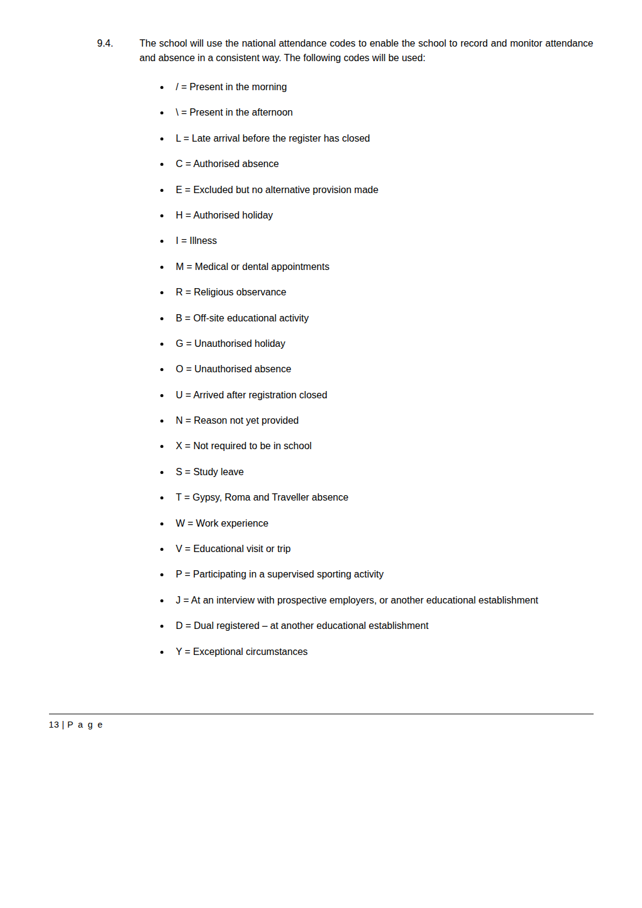9.4.
The school will use the national attendance codes to enable the school to record and monitor attendance and absence in a consistent way. The following codes will be used:
/ = Present in the morning
\ = Present in the afternoon
L = Late arrival before the register has closed
C = Authorised absence
E = Excluded but no alternative provision made
H = Authorised holiday
I = Illness
M = Medical or dental appointments
R = Religious observance
B = Off-site educational activity
G = Unauthorised holiday
O = Unauthorised absence
U = Arrived after registration closed
N = Reason not yet provided
X = Not required to be in school
S = Study leave
T = Gypsy, Roma and Traveller absence
W = Work experience
V = Educational visit or trip
P = Participating in a supervised sporting activity
J = At an interview with prospective employers, or another educational establishment
D = Dual registered – at another educational establishment
Y = Exceptional circumstances
13 | P a g e